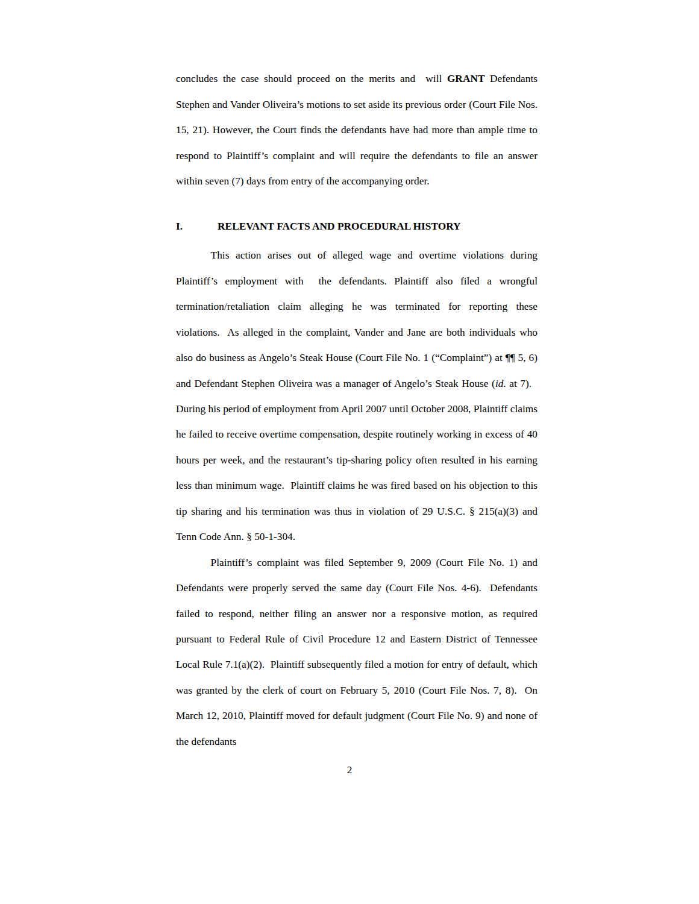concludes the case should proceed on the merits and will GRANT Defendants Stephen and Vander Oliveira’s motions to set aside its previous order (Court File Nos. 15, 21). However, the Court finds the defendants have had more than ample time to respond to Plaintiff’s complaint and will require the defendants to file an answer within seven (7) days from entry of the accompanying order.
I. RELEVANT FACTS AND PROCEDURAL HISTORY
This action arises out of alleged wage and overtime violations during Plaintiff’s employment with the defendants. Plaintiff also filed a wrongful termination/retaliation claim alleging he was terminated for reporting these violations. As alleged in the complaint, Vander and Jane are both individuals who also do business as Angelo’s Steak House (Court File No. 1 (“Complaint”) at ¶¶ 5, 6) and Defendant Stephen Oliveira was a manager of Angelo’s Steak House (id. at 7). During his period of employment from April 2007 until October 2008, Plaintiff claims he failed to receive overtime compensation, despite routinely working in excess of 40 hours per week, and the restaurant’s tip-sharing policy often resulted in his earning less than minimum wage. Plaintiff claims he was fired based on his objection to this tip sharing and his termination was thus in violation of 29 U.S.C. § 215(a)(3) and Tenn Code Ann. § 50-1-304.
Plaintiff’s complaint was filed September 9, 2009 (Court File No. 1) and Defendants were properly served the same day (Court File Nos. 4-6). Defendants failed to respond, neither filing an answer nor a responsive motion, as required pursuant to Federal Rule of Civil Procedure 12 and Eastern District of Tennessee Local Rule 7.1(a)(2). Plaintiff subsequently filed a motion for entry of default, which was granted by the clerk of court on February 5, 2010 (Court File Nos. 7, 8). On March 12, 2010, Plaintiff moved for default judgment (Court File No. 9) and none of the defendants
2